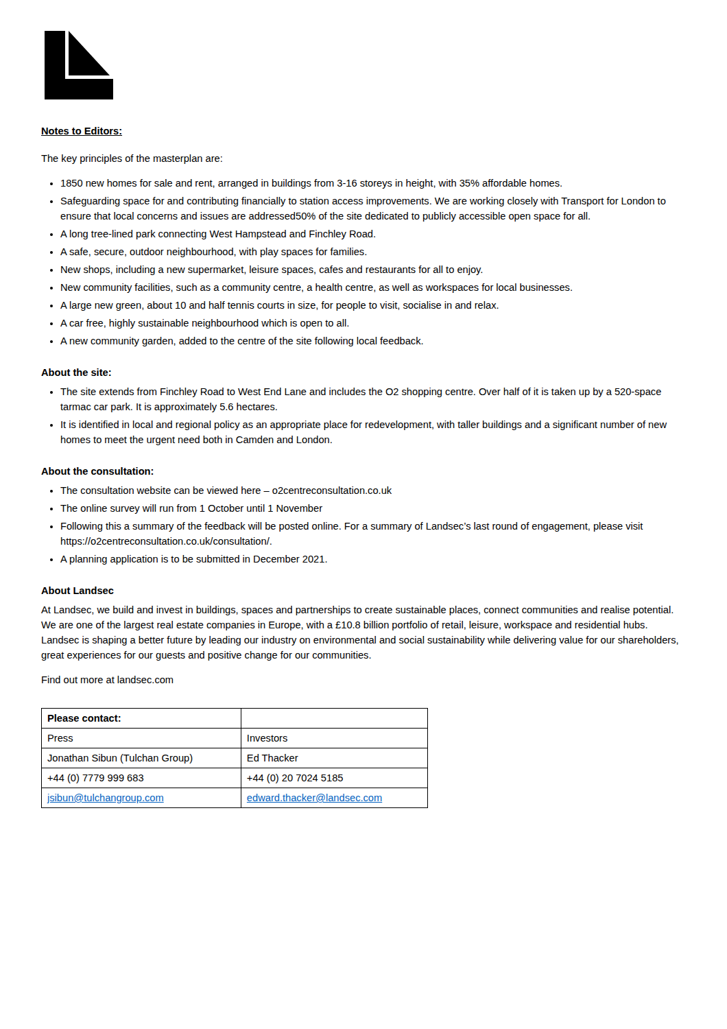Notes to Editors:
The key principles of the masterplan are:
1850 new homes for sale and rent, arranged in buildings from 3-16 storeys in height, with 35% affordable homes.
Safeguarding space for and contributing financially to station access improvements. We are working closely with Transport for London to ensure that local concerns and issues are addressed50% of the site dedicated to publicly accessible open space for all.
A long tree-lined park connecting West Hampstead and Finchley Road.
A safe, secure, outdoor neighbourhood, with play spaces for families.
New shops, including a new supermarket, leisure spaces, cafes and restaurants for all to enjoy.
New community facilities, such as a community centre, a health centre, as well as workspaces for local businesses.
A large new green, about 10 and half tennis courts in size, for people to visit, socialise in and relax.
A car free, highly sustainable neighbourhood which is open to all.
A new community garden, added to the centre of the site following local feedback.
About the site:
The site extends from Finchley Road to West End Lane and includes the O2 shopping centre. Over half of it is taken up by a 520-space tarmac car park. It is approximately 5.6 hectares.
It is identified in local and regional policy as an appropriate place for redevelopment, with taller buildings and a significant number of new homes to meet the urgent need both in Camden and London.
About the consultation:
The consultation website can be viewed here – o2centreconsultation.co.uk
The online survey will run from 1 October until 1 November
Following this a summary of the feedback will be posted online. For a summary of Landsec’s last round of engagement, please visit https://o2centreconsultation.co.uk/consultation/.
A planning application is to be submitted in December 2021.
About Landsec
At Landsec, we build and invest in buildings, spaces and partnerships to create sustainable places, connect communities and realise potential. We are one of the largest real estate companies in Europe, with a £10.8 billion portfolio of retail, leisure, workspace and residential hubs. Landsec is shaping a better future by leading our industry on environmental and social sustainability while delivering value for our shareholders, great experiences for our guests and positive change for our communities.
Find out more at landsec.com
| Please contact: | |
| Press | Investors |
| Jonathan Sibun (Tulchan Group) | Ed Thacker |
| +44 (0) 7779 999 683 | +44 (0) 20 7024 5185 |
| jsibun@tulchangroup.com | edward.thacker@landsec.com |